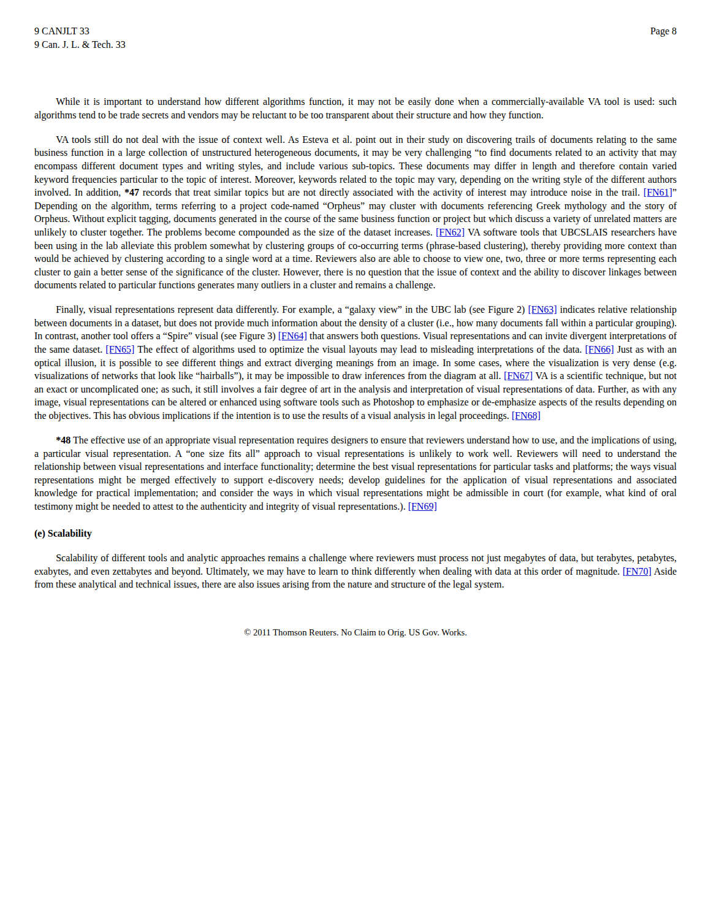9 CANJLT 33
9 Can. J. L. & Tech. 33
Page 8
While it is important to understand how different algorithms function, it may not be easily done when a commercially-available VA tool is used: such algorithms tend to be trade secrets and vendors may be reluctant to be too transparent about their structure and how they function.
VA tools still do not deal with the issue of context well. As Esteva et al. point out in their study on discovering trails of documents relating to the same business function in a large collection of unstructured heterogeneous documents, it may be very challenging “to find documents related to an activity that may encompass different document types and writing styles, and include various sub-topics. These documents may differ in length and therefore contain varied keyword frequencies particular to the topic of interest. Moreover, keywords related to the topic may vary, depending on the writing style of the different authors involved. In addition, *47 records that treat similar topics but are not directly associated with the activity of interest may introduce noise in the trail. [FN61]” Depending on the algorithm, terms referring to a project code-named “Orpheus” may cluster with documents referencing Greek mythology and the story of Orpheus. Without explicit tagging, documents generated in the course of the same business function or project but which discuss a variety of unrelated matters are unlikely to cluster together. The problems become compounded as the size of the dataset increases. [FN62] VA software tools that UBCSLAIS researchers have been using in the lab alleviate this problem somewhat by clustering groups of co-occurring terms (phrase-based clustering), thereby providing more context than would be achieved by clustering according to a single word at a time. Reviewers also are able to choose to view one, two, three or more terms representing each cluster to gain a better sense of the significance of the cluster. However, there is no question that the issue of context and the ability to discover linkages between documents related to particular functions generates many outliers in a cluster and remains a challenge.
Finally, visual representations represent data differently. For example, a “galaxy view” in the UBC lab (see Figure 2) [FN63] indicates relative relationship between documents in a dataset, but does not provide much information about the density of a cluster (i.e., how many documents fall within a particular grouping). In contrast, another tool offers a “Spire” visual (see Figure 3) [FN64] that answers both questions. Visual representations and can invite divergent interpretations of the same dataset. [FN65] The effect of algorithms used to optimize the visual layouts may lead to misleading interpretations of the data. [FN66] Just as with an optical illusion, it is possible to see different things and extract diverging meanings from an image. In some cases, where the visualization is very dense (e.g. visualizations of networks that look like “hairballs”), it may be impossible to draw inferences from the diagram at all. [FN67] VA is a scientific technique, but not an exact or uncomplicated one; as such, it still involves a fair degree of art in the analysis and interpretation of visual representations of data. Further, as with any image, visual representations can be altered or enhanced using software tools such as Photoshop to emphasize or de-emphasize aspects of the results depending on the objectives. This has obvious implications if the intention is to use the results of a visual analysis in legal proceedings. [FN68]
*48 The effective use of an appropriate visual representation requires designers to ensure that reviewers understand how to use, and the implications of using, a particular visual representation. A “one size fits all” approach to visual representations is unlikely to work well. Reviewers will need to understand the relationship between visual representations and interface functionality; determine the best visual representations for particular tasks and platforms; the ways visual representations might be merged effectively to support e-discovery needs; develop guidelines for the application of visual representations and associated knowledge for practical implementation; and consider the ways in which visual representations might be admissible in court (for example, what kind of oral testimony might be needed to attest to the authenticity and integrity of visual representations.). [FN69]
(e) Scalability
Scalability of different tools and analytic approaches remains a challenge where reviewers must process not just megabytes of data, but terabytes, petabytes, exabytes, and even zettabytes and beyond. Ultimately, we may have to learn to think differently when dealing with data at this order of magnitude. [FN70] Aside from these analytical and technical issues, there are also issues arising from the nature and structure of the legal system.
© 2011 Thomson Reuters. No Claim to Orig. US Gov. Works.